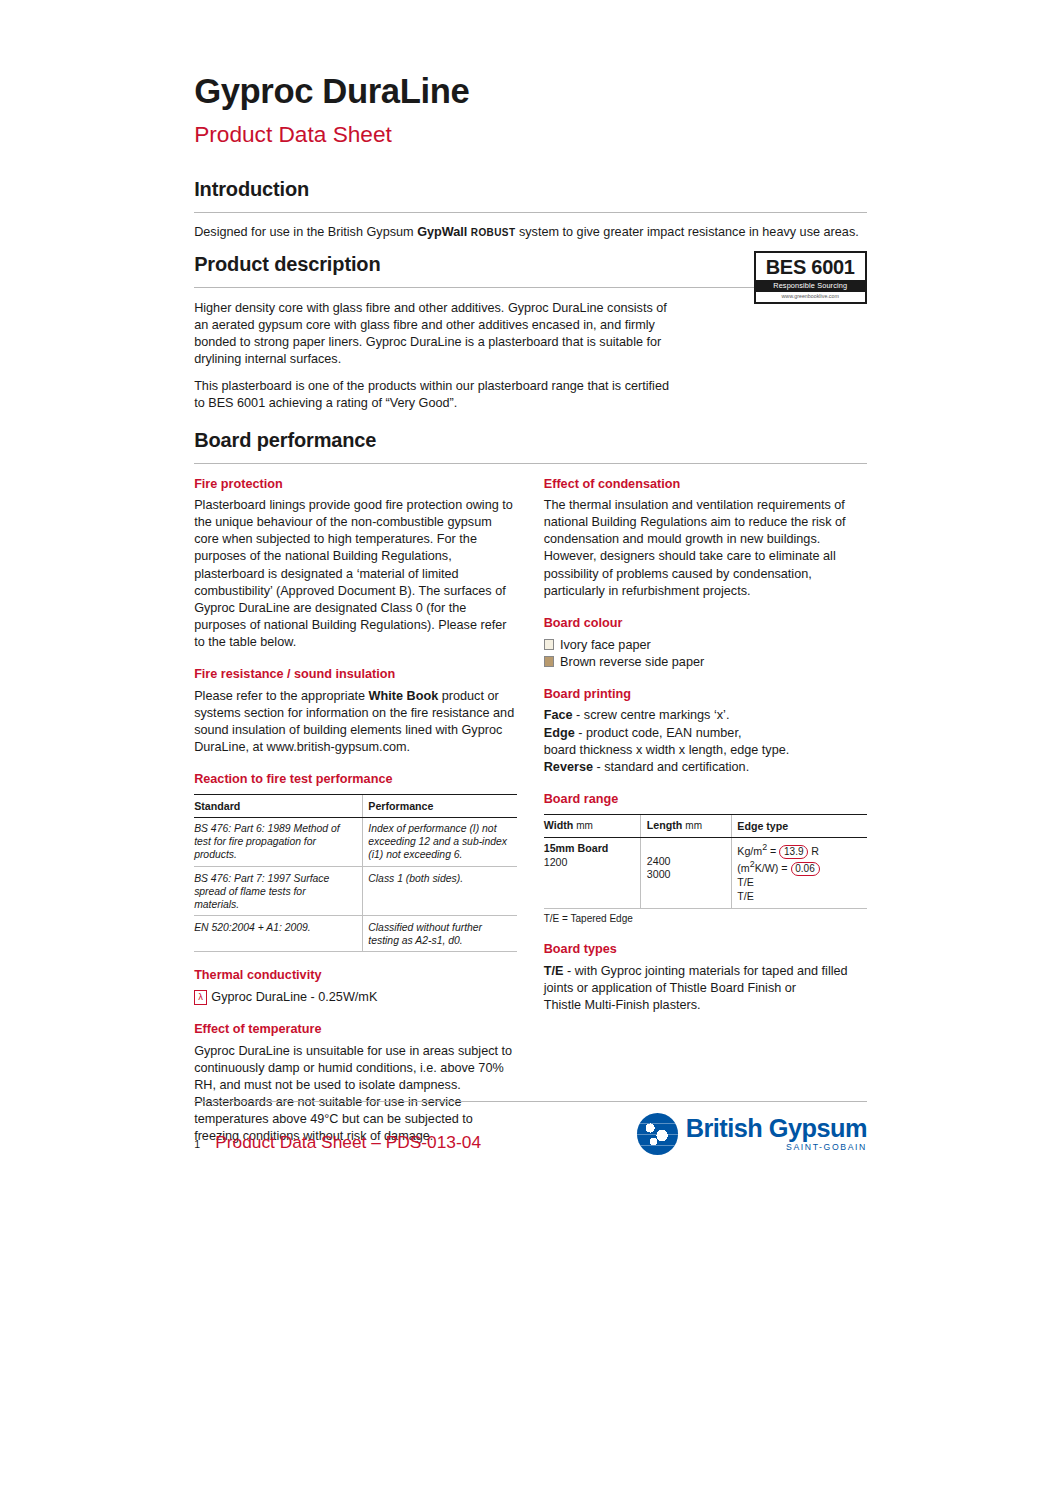Gyproc DuraLine
Product Data Sheet
Introduction
Designed for use in the British Gypsum GypWall ROBUST system to give greater impact resistance in heavy use areas.
Product description
BES 6001
Responsible Sourcing
www.greenbooklive.com
Higher density core with glass fibre and other additives. Gyproc DuraLine consists of an aerated gypsum core with glass fibre and other additives encased in, and firmly bonded to strong paper liners. Gyproc DuraLine is a plasterboard that is suitable for drylining internal surfaces.
This plasterboard is one of the products within our plasterboard range that is certified to BES 6001 achieving a rating of “Very Good”.
Board performance
Fire protection
Plasterboard linings provide good fire protection owing to the unique behaviour of the non-combustible gypsum core when subjected to high temperatures. For the purposes of the national Building Regulations, plasterboard is designated a ‘material of limited combustibility’ (Approved Document B). The surfaces of Gyproc DuraLine are designated Class 0 (for the purposes of national Building Regulations). Please refer to the table below.
Fire resistance / sound insulation
Please refer to the appropriate White Book product or systems section for information on the fire resistance and sound insulation of building elements lined with Gyproc DuraLine, at www.british-gypsum.com.
Reaction to fire test performance
| Standard | Performance |
| --- | --- |
| BS 476: Part 6: 1989 Method of test for fire propagation for products. | Index of performance (I) not exceeding 12 and a sub-index (i1) not exceeding 6. |
| BS 476: Part 7: 1997 Surface spread of flame tests for materials. | Class 1 (both sides). |
| EN 520:2004 + A1: 2009. | Classified without further testing as A2-s1, d0. |
Thermal conductivity
λ Gyproc DuraLine - 0.25W/mK
Effect of temperature
Gyproc DuraLine is unsuitable for use in areas subject to continuously damp or humid conditions, i.e. above 70% RH, and must not be used to isolate dampness. Plasterboards are not suitable for use in service temperatures above 49°C but can be subjected to freezing conditions without risk of damage.
Effect of condensation
The thermal insulation and ventilation requirements of national Building Regulations aim to reduce the risk of condensation and mould growth in new buildings. However, designers should take care to eliminate all possibility of problems caused by condensation, particularly in refurbishment projects.
Board colour
Ivory face paper
Brown reverse side paper
Board printing
Face - screw centre markings ‘x’.
Edge - product code, EAN number,
board thickness x width x length, edge type.
Reverse - standard and certification.
Board range
| Width mm | Length mm | Edge type |
| --- | --- | --- |
| 15mm Board 1200 | 2400 3000 | Kg/m 2 = 13.9 R (m 2 K/W) = 0.06 T/E T/E |
T/E = Tapered Edge
Board types
T/E - with Gyproc jointing materials for taped and filled joints or application of Thistle Board Finish or
Thistle Multi-Finish plasters.
1 Product Data Sheet – PDS-013-04
British Gypsum
SAINT-GOBAIN